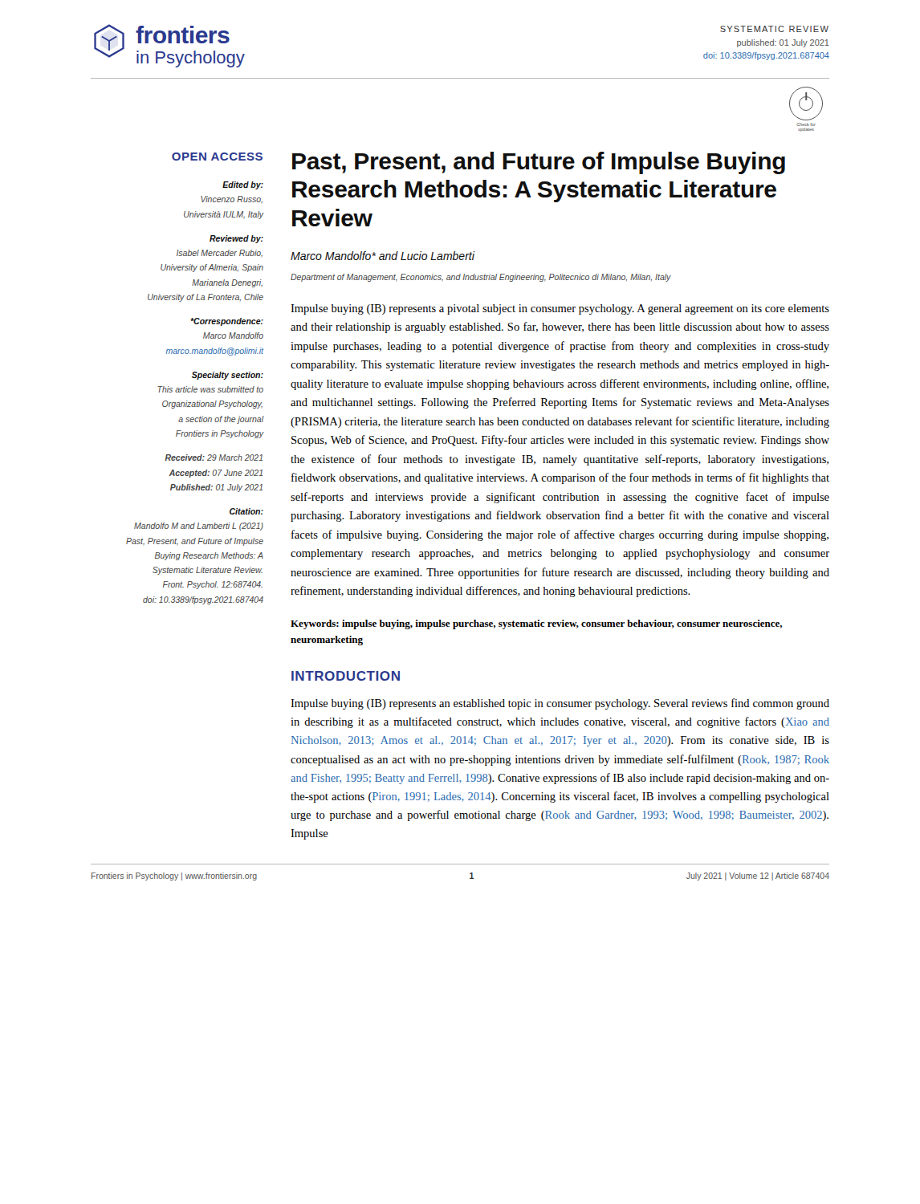frontiers
in Psychology
SYSTEMATIC REVIEW
published: 01 July 2021
doi: 10.3389/fpsyg.2021.687404
Check for
updates
OPEN ACCESS
Edited by:
Vincenzo Russo,
Università IULM, Italy
Reviewed by:
Isabel Mercader Rubio,
University of Almeria, Spain
Marianela Denegri,
University of La Frontera, Chile
*Correspondence:
Marco Mandolfo
marco.mandolfo@polimi.it
Specialty section:
This article was submitted to
Organizational Psychology,
a section of the journal
Frontiers in Psychology
Received: 29 March 2021
Accepted: 07 June 2021
Published: 01 July 2021
Citation:
Mandolfo M and Lamberti L (2021)
Past, Present, and Future of Impulse
Buying Research Methods: A
Systematic Literature Review.
Front. Psychol. 12:687404.
doi: 10.3389/fpsyg.2021.687404
Past, Present, and Future of Impulse Buying Research Methods: A Systematic Literature Review
Marco Mandolfo* and Lucio Lamberti
Department of Management, Economics, and Industrial Engineering, Politecnico di Milano, Milan, Italy
Impulse buying (IB) represents a pivotal subject in consumer psychology. A general agreement on its core elements and their relationship is arguably established. So far, however, there has been little discussion about how to assess impulse purchases, leading to a potential divergence of practise from theory and complexities in cross-study comparability. This systematic literature review investigates the research methods and metrics employed in high-quality literature to evaluate impulse shopping behaviours across different environments, including online, offline, and multichannel settings. Following the Preferred Reporting Items for Systematic reviews and Meta-Analyses (PRISMA) criteria, the literature search has been conducted on databases relevant for scientific literature, including Scopus, Web of Science, and ProQuest. Fifty-four articles were included in this systematic review. Findings show the existence of four methods to investigate IB, namely quantitative self-reports, laboratory investigations, fieldwork observations, and qualitative interviews. A comparison of the four methods in terms of fit highlights that self-reports and interviews provide a significant contribution in assessing the cognitive facet of impulse purchasing. Laboratory investigations and fieldwork observation find a better fit with the conative and visceral facets of impulsive buying. Considering the major role of affective charges occurring during impulse shopping, complementary research approaches, and metrics belonging to applied psychophysiology and consumer neuroscience are examined. Three opportunities for future research are discussed, including theory building and refinement, understanding individual differences, and honing behavioural predictions.
Keywords: impulse buying, impulse purchase, systematic review, consumer behaviour, consumer neuroscience, neuromarketing
INTRODUCTION
Impulse buying (IB) represents an established topic in consumer psychology. Several reviews find common ground in describing it as a multifaceted construct, which includes conative, visceral, and cognitive factors (Xiao and Nicholson, 2013; Amos et al., 2014; Chan et al., 2017; Iyer et al., 2020). From its conative side, IB is conceptualised as an act with no pre-shopping intentions driven by immediate self-fulfilment (Rook, 1987; Rook and Fisher, 1995; Beatty and Ferrell, 1998). Conative expressions of IB also include rapid decision-making and on-the-spot actions (Piron, 1991; Lades, 2014). Concerning its visceral facet, IB involves a compelling psychological urge to purchase and a powerful emotional charge (Rook and Gardner, 1993; Wood, 1998; Baumeister, 2002). Impulse
Frontiers in Psychology | www.frontiersin.org
1
July 2021 | Volume 12 | Article 687404